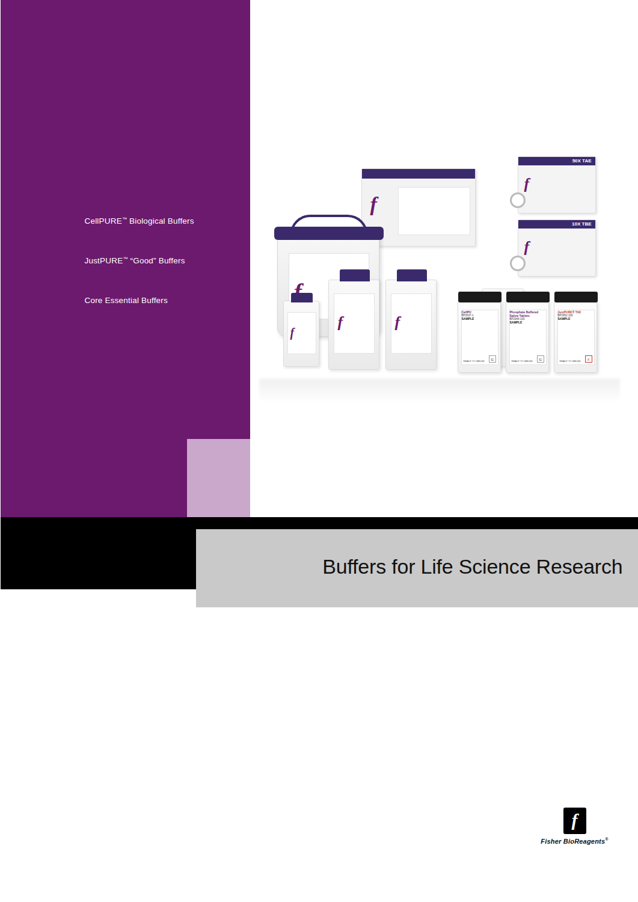CellPURE™ Biological Buffers
JustPURE™ “Good” Buffers
Core Essential Buffers
f
50X TAE
f
10X TBE
f
f
f
f
f
CellPU
BP2637-1
SAMPLE
READY TO WEIGH
G
Phosphate Buffered Saline Tablets
BP2944-100
SAMPLE
READY TO WEIGH
G
JustPURE® TAE
BP2952-100
SAMPLE
READY TO WEIGH
X
Buffers for Life Science Research
f
Fisher BioReagents®